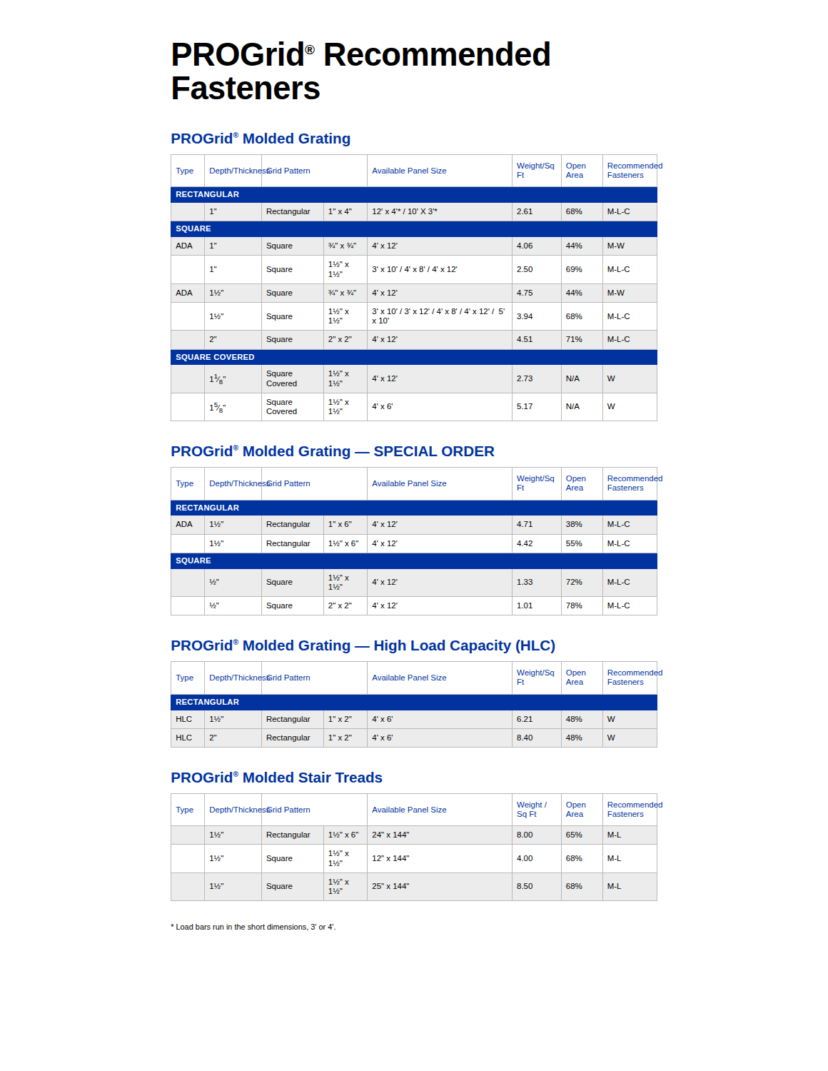PROGrid® Recommended Fasteners
PROGrid® Molded Grating
| Type | Depth/Thickness | Grid Pattern | Available Panel Size | Weight/Sq Ft | Open Area | Recommended Fasteners |
| --- | --- | --- | --- | --- | --- | --- |
| RECTANGULAR |
| | 1" | Rectangular | 1" x 4" | 12' x 4'* / 10' X 3'* | 2.61 | 68% | M-L-C |
| SQUARE |
| ADA | 1" | Square | ¾" x ¾" | 4' x 12' | 4.06 | 44% | M-W |
| | 1" | Square | 1½" x 1½" | 3' x 10' / 4' x 8' / 4' x 12' | 2.50 | 69% | M-L-C |
| ADA | 1½" | Square | ¾" x ¾" | 4' x 12' | 4.75 | 44% | M-W |
| | 1½" | Square | 1½" x 1½" | 3' x 10' / 3' x 12' / 4' x 8' / 4' x 12' / 5' x 10' | 3.94 | 68% | M-L-C |
| | 2" | Square | 2" x 2" | 4' x 12' | 4.51 | 71% | M-L-C |
| SQUARE COVERED |
| | 1 1 ⁄ 8 " | Square Covered | 1½" x 1½" | 4' x 12' | 2.73 | N/A | W |
| | 1 5 ⁄ 8 " | Square Covered | 1½" x 1½" | 4' x 6' | 5.17 | N/A | W |
PROGrid® Molded Grating — SPECIAL ORDER
| Type | Depth/Thickness | Grid Pattern | Available Panel Size | Weight/Sq Ft | Open Area | Recommended Fasteners |
| --- | --- | --- | --- | --- | --- | --- |
| RECTANGULAR |
| ADA | 1½" | Rectangular | 1" x 6" | 4' x 12' | 4.71 | 38% | M-L-C |
| | 1½" | Rectangular | 1½" x 6" | 4' x 12' | 4.42 | 55% | M-L-C |
| SQUARE |
| | ½" | Square | 1½" x 1½" | 4' x 12' | 1.33 | 72% | M-L-C |
| | ½" | Square | 2" x 2" | 4' x 12' | 1.01 | 78% | M-L-C |
PROGrid® Molded Grating — High Load Capacity (HLC)
| Type | Depth/Thickness | Grid Pattern | Available Panel Size | Weight/Sq Ft | Open Area | Recommended Fasteners |
| --- | --- | --- | --- | --- | --- | --- |
| RECTANGULAR |
| HLC | 1½" | Rectangular | 1" x 2" | 4' x 6' | 6.21 | 48% | W |
| HLC | 2" | Rectangular | 1" x 2" | 4' x 6' | 8.40 | 48% | W |
PROGrid® Molded Stair Treads
| Type | Depth/Thickness | Grid Pattern | Available Panel Size | Weight / Sq Ft | Open Area | Recommended Fasteners |
| --- | --- | --- | --- | --- | --- | --- |
| | 1½" | Rectangular | 1½" x 6" | 24" x 144" | 8.00 | 65% | M-L |
| | 1½" | Square | 1½" x 1½" | 12" x 144" | 4.00 | 68% | M-L |
| | 1½" | Square | 1½" x 1½" | 25" x 144" | 8.50 | 68% | M-L |
* Load bars run in the short dimensions, 3' or 4'.